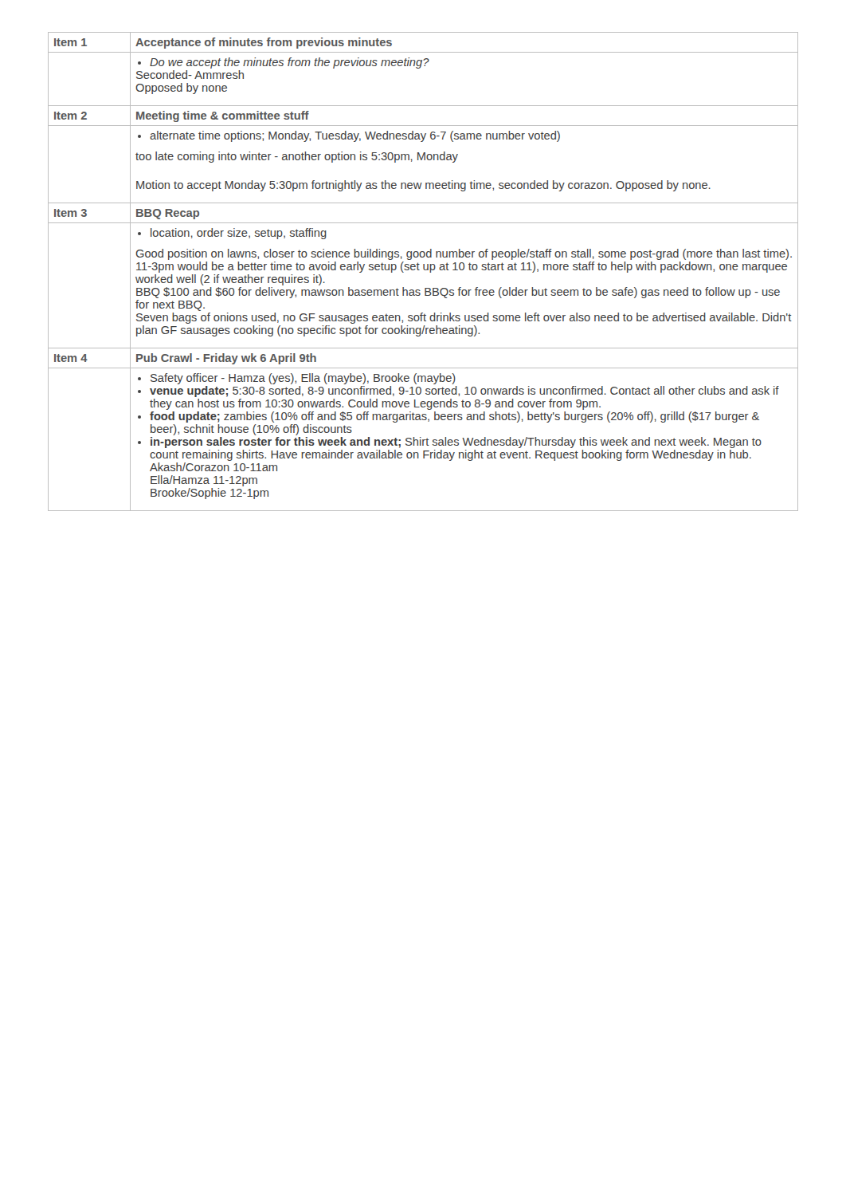| Item 1 | Acceptance of minutes from previous minutes |
| | Do we accept the minutes from the previous meeting? Seconded- Ammresh Opposed by none |
| Item 2 | Meeting time & committee stuff |
| | alternate time options; Monday, Tuesday, Wednesday 6-7 (same number voted) too late coming into winter - another option is 5:30pm, Monday Motion to accept Monday 5:30pm fortnightly as the new meeting time, seconded by corazon. Opposed by none. |
| Item 3 | BBQ Recap |
| | location, order size, setup, staffing Good position on lawns, closer to science buildings, good number of people/staff on stall, some post-grad (more than last time). 11-3pm would be a better time to avoid early setup (set up at 10 to start at 11), more staff to help with packdown, one marquee worked well (2 if weather requires it). BBQ $100 and $60 for delivery, mawson basement has BBQs for free (older but seem to be safe) gas need to follow up - use for next BBQ. Seven bags of onions used, no GF sausages eaten, soft drinks used some left over also need to be advertised available. Didn't plan GF sausages cooking (no specific spot for cooking/reheating). |
| Item 4 | Pub Crawl - Friday wk 6 April 9th |
| | Safety officer - Hamza (yes), Ella (maybe), Brooke (maybe) venue update; 5:30-8 sorted, 8-9 unconfirmed, 9-10 sorted, 10 onwards is unconfirmed. Contact all other clubs and ask if they can host us from 10:30 onwards. Could move Legends to 8-9 and cover from 9pm. food update; zambies (10% off and $5 off margaritas, beers and shots), betty's burgers (20% off), grilld ($17 burger & beer), schnit house (10% off) discounts in-person sales roster for this week and next; Shirt sales Wednesday/Thursday this week and next week. Megan to count remaining shirts. Have remainder available on Friday night at event. Request booking form Wednesday in hub. Akash/Corazon 10-11am Ella/Hamza 11-12pm Brooke/Sophie 12-1pm |